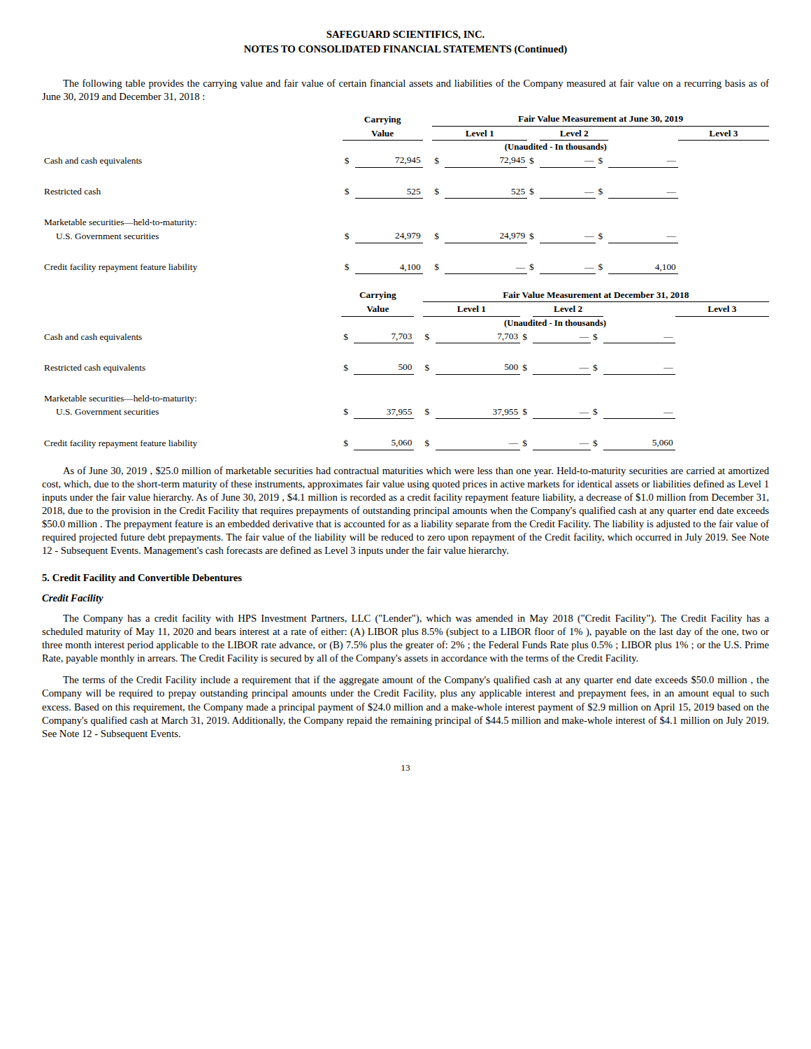SAFEGUARD SCIENTIFICS, INC.
NOTES TO CONSOLIDATED FINANCIAL STATEMENTS (Continued)
The following table provides the carrying value and fair value of certain financial assets and liabilities of the Company measured at fair value on a recurring basis as of June 30, 2019 and December 31, 2018 :
| | | Carrying | | Fair Value Measurement at June 30, 2019 |
| | | Value | | Level 1 | | Level 2 | | Level 3 |
| | | (Unaudited - In thousands) |
| Cash and cash equivalents | | $ | 72,945 | | $ | 72,945 | $ | — | $ | — |
| Restricted cash | | $ | 525 | | $ | 525 | $ | — | $ | — |
| Marketable securities—held-to-maturity: | |
| U.S. Government securities | | $ | 24,979 | | $ | 24,979 | $ | — | $ | — |
| Credit facility repayment feature liability | | $ | 4,100 | | $ | — | $ | — | $ | 4,100 |
| | | Carrying | | Fair Value Measurement at December 31, 2018 |
| | | Value | | Level 1 | | Level 2 | | Level 3 |
| | | (Unaudited - In thousands) |
| Cash and cash equivalents | | $ | 7,703 | | $ | 7,703 | $ | — | $ | — |
| Restricted cash equivalents | | $ | 500 | | $ | 500 | $ | — | $ | — |
| Marketable securities—held-to-maturity: | |
| U.S. Government securities | | $ | 37,955 | | $ | 37,955 | $ | — | $ | — |
| Credit facility repayment feature liability | | $ | 5,060 | | $ | — | $ | — | $ | 5,060 |
As of June 30, 2019 , $25.0 million of marketable securities had contractual maturities which were less than one year. Held-to-maturity securities are carried at amortized cost, which, due to the short-term maturity of these instruments, approximates fair value using quoted prices in active markets for identical assets or liabilities defined as Level 1 inputs under the fair value hierarchy. As of June 30, 2019 , $4.1 million is recorded as a credit facility repayment feature liability, a decrease of $1.0 million from December 31, 2018, due to the provision in the Credit Facility that requires prepayments of outstanding principal amounts when the Company's qualified cash at any quarter end date exceeds $50.0 million . The prepayment feature is an embedded derivative that is accounted for as a liability separate from the Credit Facility. The liability is adjusted to the fair value of required projected future debt prepayments. The fair value of the liability will be reduced to zero upon repayment of the Credit facility, which occurred in July 2019. See Note 12 - Subsequent Events. Management's cash forecasts are defined as Level 3 inputs under the fair value hierarchy.
5. Credit Facility and Convertible Debentures
Credit Facility
The Company has a credit facility with HPS Investment Partners, LLC ("Lender"), which was amended in May 2018 ("Credit Facility"). The Credit Facility has a scheduled maturity of May 11, 2020 and bears interest at a rate of either: (A) LIBOR plus 8.5% (subject to a LIBOR floor of 1% ), payable on the last day of the one, two or three month interest period applicable to the LIBOR rate advance, or (B) 7.5% plus the greater of: 2% ; the Federal Funds Rate plus 0.5% ; LIBOR plus 1% ; or the U.S. Prime Rate, payable monthly in arrears. The Credit Facility is secured by all of the Company's assets in accordance with the terms of the Credit Facility.
The terms of the Credit Facility include a requirement that if the aggregate amount of the Company's qualified cash at any quarter end date exceeds $50.0 million , the Company will be required to prepay outstanding principal amounts under the Credit Facility, plus any applicable interest and prepayment fees, in an amount equal to such excess. Based on this requirement, the Company made a principal payment of $24.0 million and a make-whole interest payment of $2.9 million on April 15, 2019 based on the Company's qualified cash at March 31, 2019. Additionally, the Company repaid the remaining principal of $44.5 million and make-whole interest of $4.1 million on July 2019. See Note 12 - Subsequent Events.
13